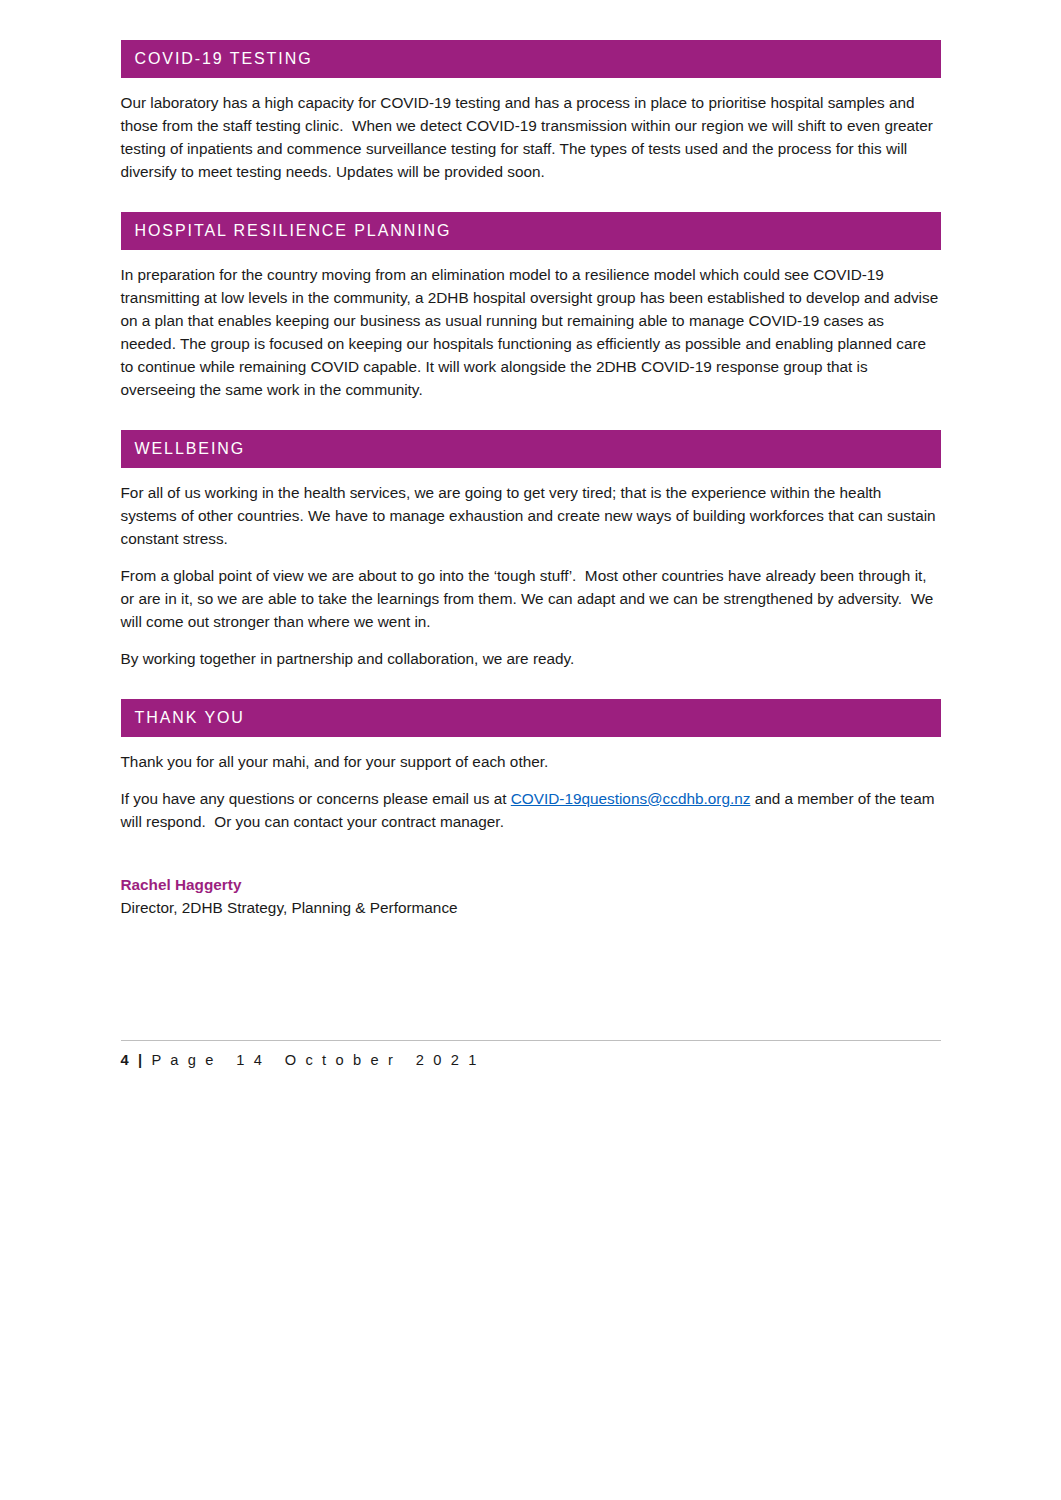COVID-19 Testing
Our laboratory has a high capacity for COVID-19 testing and has a process in place to prioritise hospital samples and those from the staff testing clinic. When we detect COVID-19 transmission within our region we will shift to even greater testing of inpatients and commence surveillance testing for staff. The types of tests used and the process for this will diversify to meet testing needs. Updates will be provided soon.
Hospital Resilience Planning
In preparation for the country moving from an elimination model to a resilience model which could see COVID-19 transmitting at low levels in the community, a 2DHB hospital oversight group has been established to develop and advise on a plan that enables keeping our business as usual running but remaining able to manage COVID-19 cases as needed. The group is focused on keeping our hospitals functioning as efficiently as possible and enabling planned care to continue while remaining COVID capable. It will work alongside the 2DHB COVID-19 response group that is overseeing the same work in the community.
Wellbeing
For all of us working in the health services, we are going to get very tired; that is the experience within the health systems of other countries. We have to manage exhaustion and create new ways of building workforces that can sustain constant stress.
From a global point of view we are about to go into the ‘tough stuff’. Most other countries have already been through it, or are in it, so we are able to take the learnings from them. We can adapt and we can be strengthened by adversity. We will come out stronger than where we went in.
By working together in partnership and collaboration, we are ready.
Thank You
Thank you for all your mahi, and for your support of each other.
If you have any questions or concerns please email us at COVID-19questions@ccdhb.org.nz and a member of the team will respond. Or you can contact your contract manager.
Rachel Haggerty
Director, 2DHB Strategy, Planning & Performance
4 | P a g e 1 4 O c t o b e r 2 0 2 1